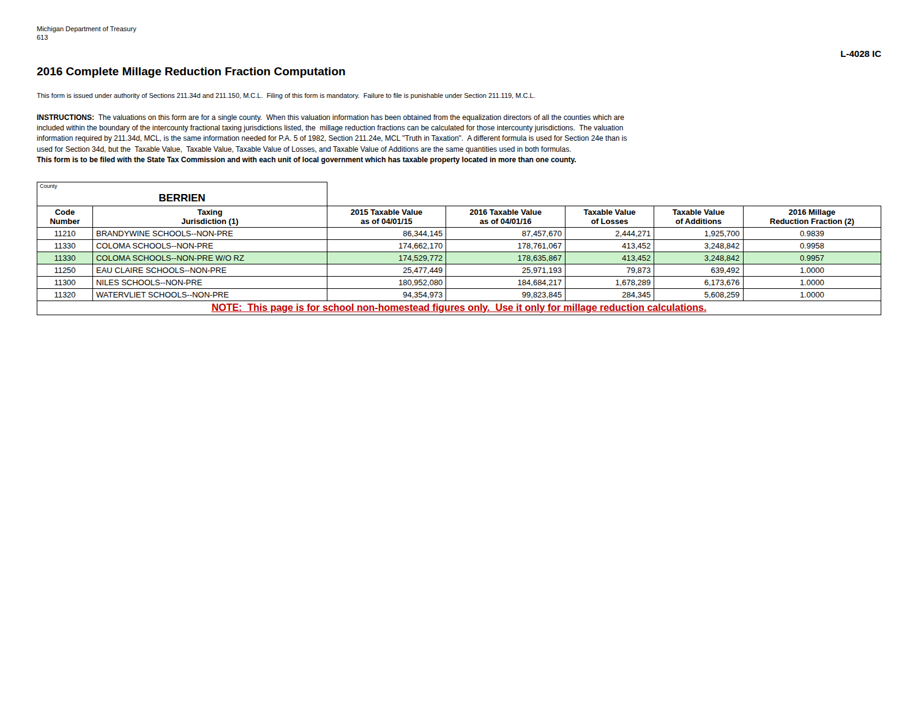Michigan Department of Treasury
613
L-4028 IC
2016 Complete Millage Reduction Fraction Computation
This form is issued under authority of Sections 211.34d and 211.150, M.C.L. Filing of this form is mandatory. Failure to file is punishable under Section 211.119, M.C.L.
INSTRUCTIONS: The valuations on this form are for a single county. When this valuation information has been obtained from the equalization directors of all the counties which are
included within the boundary of the intercounty fractional taxing jurisdictions listed, the millage reduction fractions can be calculated for those intercounty jurisdictions. The valuation
information required by 211.34d, MCL, is the same information needed for P.A. 5 of 1982, Section 211.24e, MCL "Truth in Taxation". A different formula is used for Section 24e than is
used for Section 34d, but the Taxable Value, Taxable Value, Taxable Value of Losses, and Taxable Value of Additions are the same quantities used in both formulas.
This form is to be filed with the State Tax Commission and with each unit of local government which has taxable property located in more than one county.
| County BERRIEN | |
| Code Number | Taxing Jurisdiction (1) | 2015 Taxable Value as of 04/01/15 | 2016 Taxable Value as of 04/01/16 | Taxable Value of Losses | Taxable Value of Additions | 2016 Millage Reduction Fraction (2) |
| 11210 | BRANDYWINE SCHOOLS--NON-PRE | 86,344,145 | 87,457,670 | 2,444,271 | 1,925,700 | 0.9839 |
| 11330 | COLOMA SCHOOLS--NON-PRE | 174,662,170 | 178,761,067 | 413,452 | 3,248,842 | 0.9958 |
| 11330 | COLOMA SCHOOLS--NON-PRE W/O RZ | 174,529,772 | 178,635,867 | 413,452 | 3,248,842 | 0.9957 |
| 11250 | EAU CLAIRE SCHOOLS--NON-PRE | 25,477,449 | 25,971,193 | 79,873 | 639,492 | 1.0000 |
| 11300 | NILES SCHOOLS--NON-PRE | 180,952,080 | 184,684,217 | 1,678,289 | 6,173,676 | 1.0000 |
| 11320 | WATERVLIET SCHOOLS--NON-PRE | 94,354,973 | 99,823,845 | 284,345 | 5,608,259 | 1.0000 |
| NOTE: This page is for school non-homestead figures only. Use it only for millage reduction calculations. |